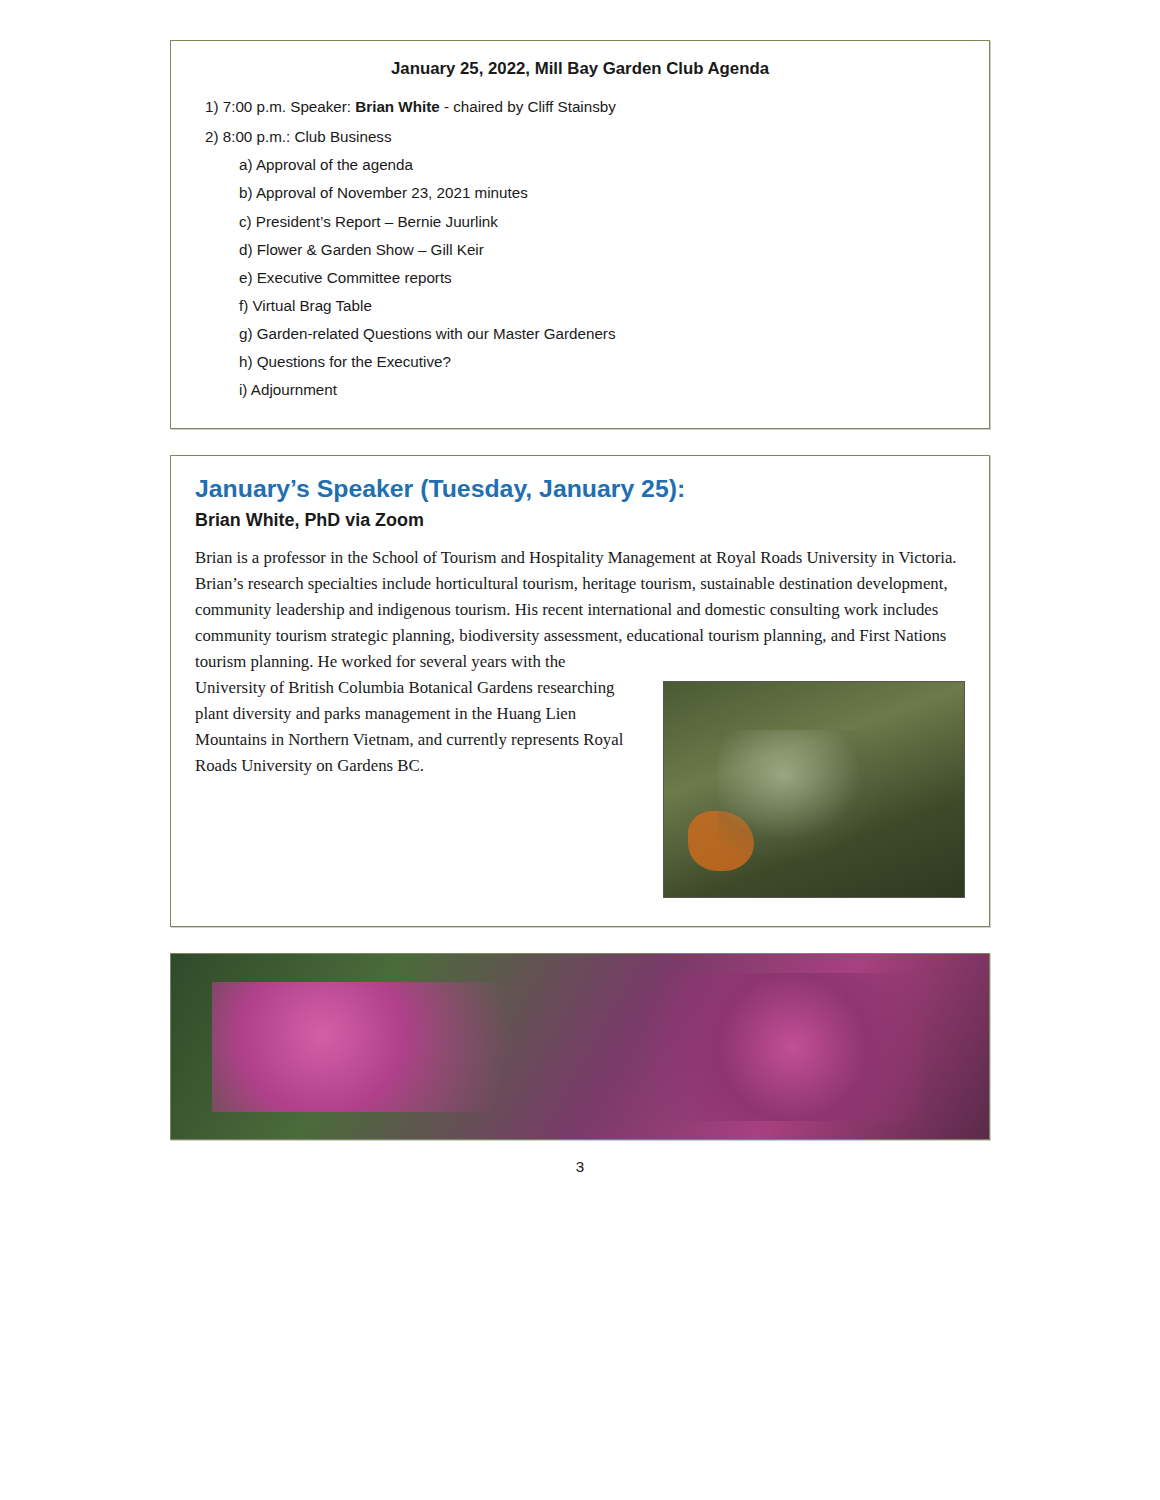January 25, 2022, Mill Bay Garden Club Agenda
1) 7:00 p.m. Speaker: Brian White - chaired by Cliff Stainsby
2) 8:00 p.m.: Club Business
a) Approval of the agenda
b) Approval of November 23, 2021 minutes
c) President’s Report – Bernie Juurlink
d) Flower & Garden Show – Gill Keir
e) Executive Committee reports
f) Virtual Brag Table
g) Garden-related Questions with our Master Gardeners
h) Questions for the Executive?
i) Adjournment
January’s Speaker (Tuesday, January 25):
Brian White, PhD via Zoom
Brian is a professor in the School of Tourism and Hospitality Management at Royal Roads University in Victoria. Brian’s research specialties include horticultural tourism, heritage tourism, sustainable destination development, community leadership and indigenous tourism. His recent international and domestic consulting work includes community tourism strategic planning, biodiversity assessment, educational tourism planning, and First Nations tourism planning. He worked for several years with the
University of British Columbia Botanical Gardens researching plant diversity and parks management in the Huang Lien Mountains in Northern Vietnam, and currently represents Royal Roads University on Gardens BC.
3